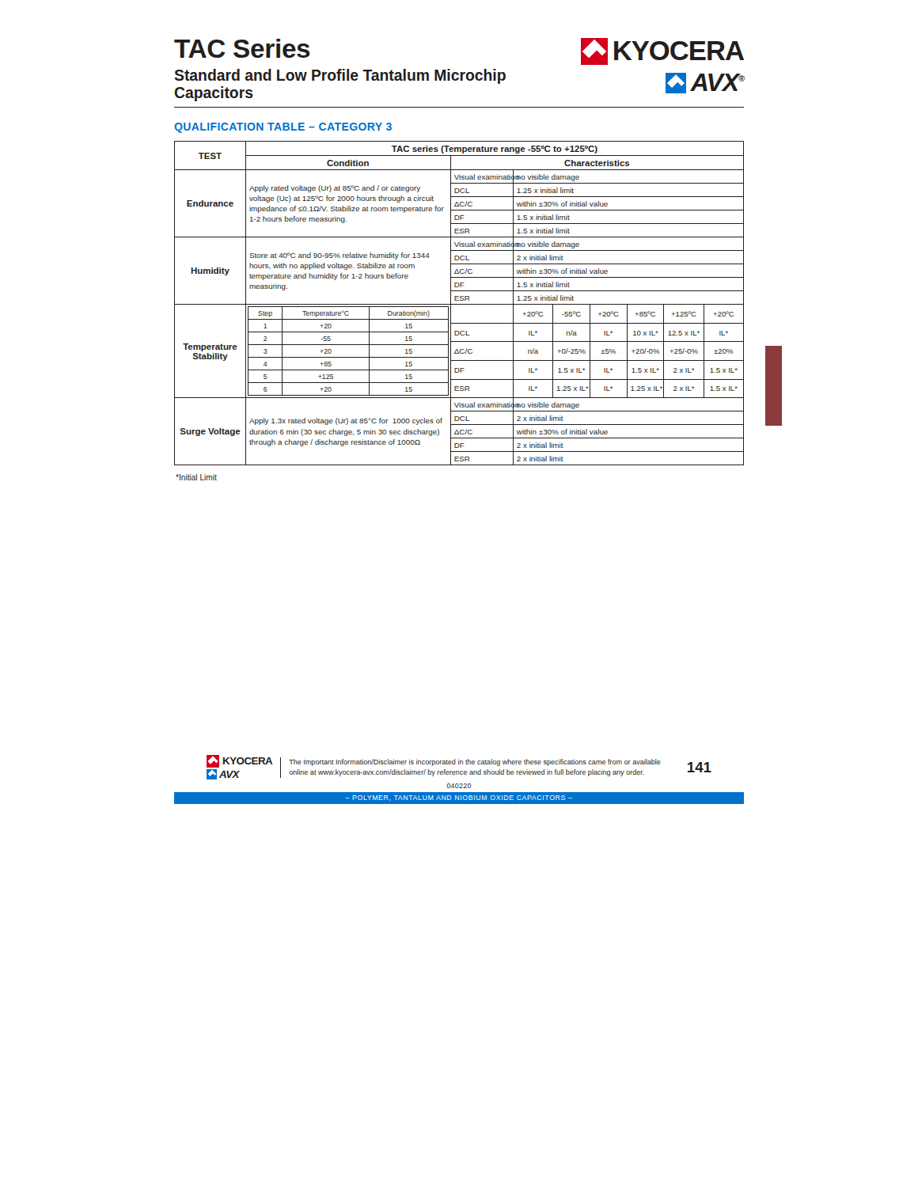TAC Series
Standard and Low Profile Tantalum Microchip Capacitors
KYOCERA
AVX®
QUALIFICATION TABLE – CATEGORY 3
| TEST | TAC series (Temperature range -55ºC to +125ºC) |
| Condition | Characteristics |
| Endurance | Apply rated voltage (Ur) at 85ºC and / or category voltage (Uc) at 125ºC for 2000 hours through a circuit impedance of ≤0.1Ω/V. Stabilize at room temperature for 1-2 hours before measuring. | Visual examination | no visible damage |
| DCL | 1.25 x initial limit |
| ΔC/C | within ±30% of initial value |
| DF | 1.5 x initial limit |
| ESR | 1.5 x initial limit |
| Humidity | Store at 40ºC and 90-95% relative humidity for 1344 hours, with no applied voltage. Stabilize at room temperature and humidity for 1-2 hours before measuring. | Visual examination | no visible damage |
| DCL | 2 x initial limit |
| ΔC/C | within ±30% of initial value |
| DF | 1.5 x initial limit |
| ESR | 1.25 x initial limit |
| Temperature Stability | / Step / Temperature°C / Duration(min) / / 1 / +20 / 15 / / 2 / -55 / 15 / / 3 / +20 / 15 / / 4 / +85 / 15 / / 5 / +125 / 15 / / 6 / +20 / 15 / | | +20ºC | -55ºC | +20ºC | +85ºC | +125ºC | +20ºC |
| DCL | IL* | n/a | IL* | 10 x IL* | 12.5 x IL* | IL* |
| ΔC/C | n/a | +0/-25% | ±5% | +20/-0% | +25/-0% | ±20% |
| DF | IL* | 1.5 x IL* | IL* | 1.5 x IL* | 2 x IL* | 1.5 x IL* |
| ESR | IL* | 1.25 x IL* | IL* | 1.25 x IL* | 2 x IL* | 1.5 x IL* |
| Surge Voltage | Apply 1.3x rated voltage (Ur) at 85°C for 1000 cycles of duration 6 min (30 sec charge, 5 min 30 sec discharge) through a charge / discharge resistance of 1000Ω | Visual examination | no visible damage |
| DCL | 2 x initial limit |
| ΔC/C | within ±30% of initial value |
| DF | 2 x initial limit |
| ESR | 2 x initial limit |
*Initial Limit
KYOCERA
AVX
The Important Information/Disclaimer is incorporated in the catalog where these specifications came from or available online at www.kyocera-avx.com/disclaimer/ by reference and should be reviewed in full before placing any order.
141
040220
– POLYMER, TANTALUM AND NIOBIUM OXIDE CAPACITORS –